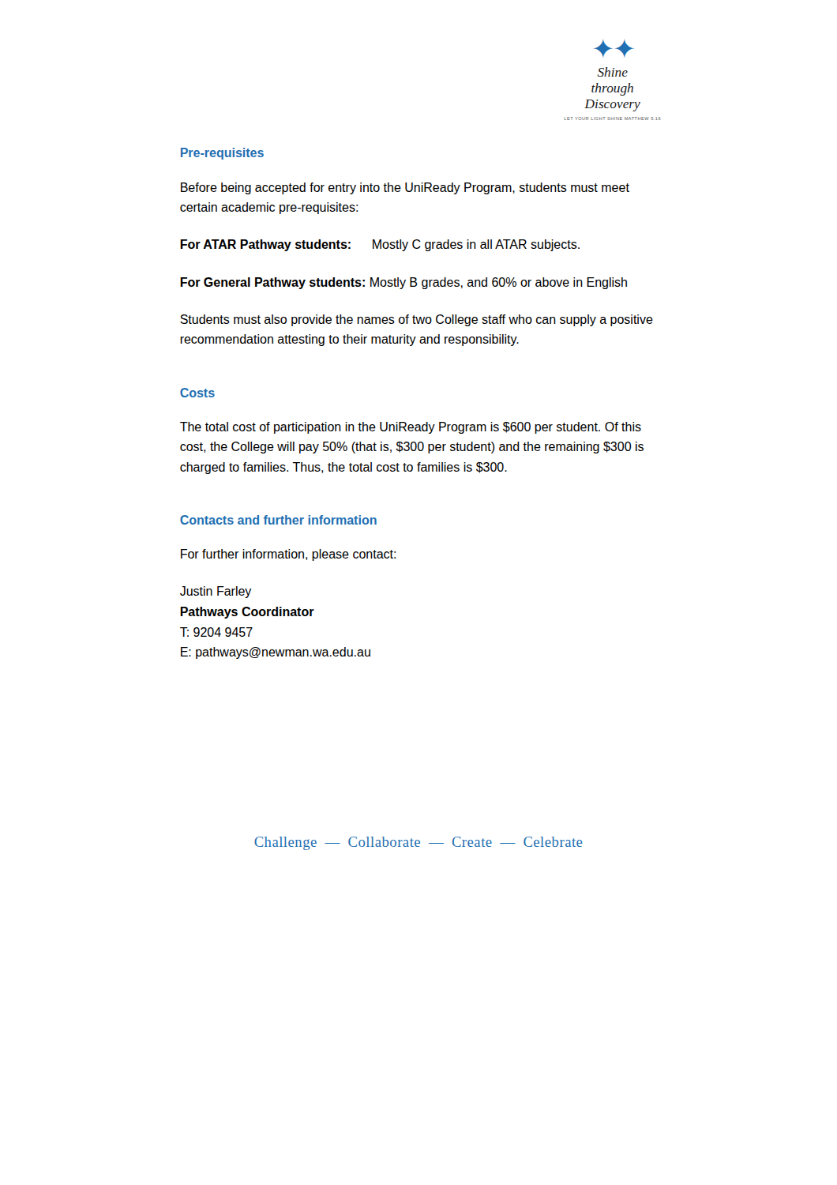✦✦
Shine
through
Discovery
Let your light shine Matthew 5:16
Pre-requisites
Before being accepted for entry into the UniReady Program, students must meet certain academic pre-requisites:
For ATAR Pathway students: Mostly C grades in all ATAR subjects.
For General Pathway students: Mostly B grades, and 60% or above in English
Students must also provide the names of two College staff who can supply a positive recommendation attesting to their maturity and responsibility.
Costs
The total cost of participation in the UniReady Program is $600 per student. Of this cost, the College will pay 50% (that is, $300 per student) and the remaining $300 is charged to families. Thus, the total cost to families is $300.
Contacts and further information
For further information, please contact:
Justin Farley
Pathways Coordinator
T: 9204 9457
E: pathways@newman.wa.edu.au
Challenge — Collaborate — Create — Celebrate